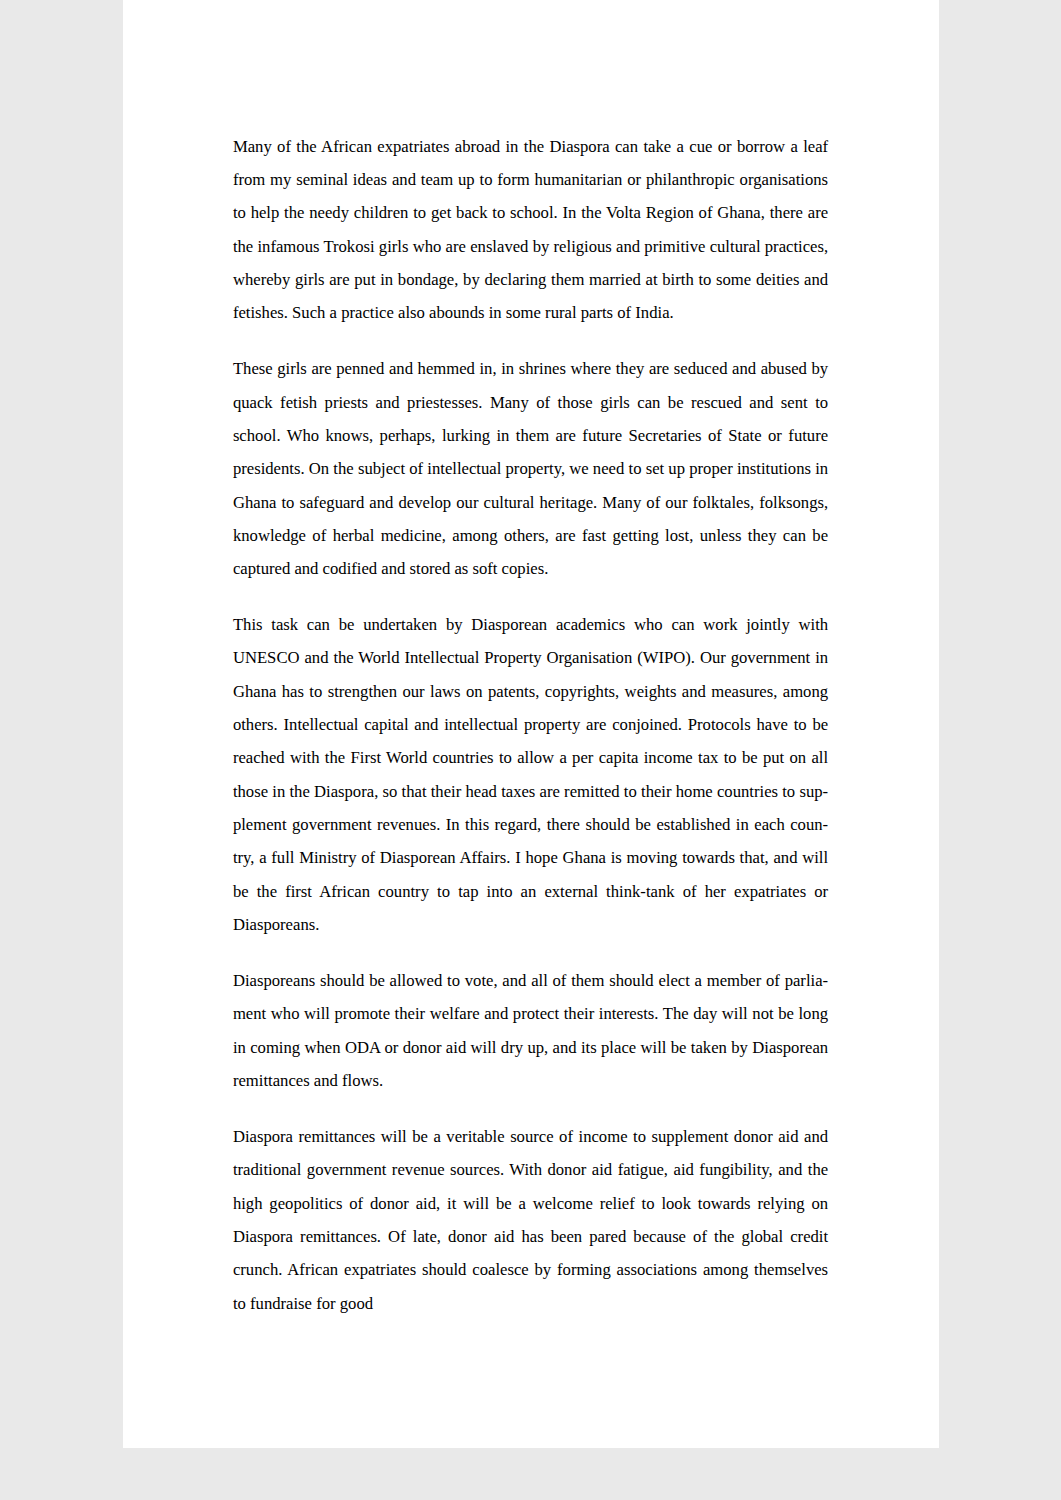Many of the African expatriates abroad in the Diaspora can take a cue or borrow a leaf from my seminal ideas and team up to form humanitarian or philanthropic organisations to help the needy children to get back to school. In the Volta Region of Ghana, there are the infamous Trokosi girls who are enslaved by religious and primitive cultural practices, whereby girls are put in bondage, by declaring them married at birth to some deities and fetishes. Such a practice also abounds in some rural parts of India.
These girls are penned and hemmed in, in shrines where they are seduced and abused by quack fetish priests and priestesses. Many of those girls can be rescued and sent to school. Who knows, perhaps, lurking in them are future Secretaries of State or future presidents. On the subject of intellectual property, we need to set up proper institutions in Ghana to safeguard and develop our cultural heritage. Many of our folktales, folksongs, knowledge of herbal medicine, among others, are fast getting lost, unless they can be captured and codified and stored as soft copies.
This task can be undertaken by Diasporean academics who can work jointly with UNESCO and the World Intellectual Property Organisation (WIPO). Our government in Ghana has to strengthen our laws on patents, copyrights, weights and measures, among others. Intellectual capital and intellectual property are conjoined. Protocols have to be reached with the First World countries to allow a per capita income tax to be put on all those in the Diaspora, so that their head taxes are remitted to their home countries to supplement government revenues. In this regard, there should be established in each country, a full Ministry of Diasporean Affairs. I hope Ghana is moving towards that, and will be the first African country to tap into an external think-tank of her expatriates or Diasporeans.
Diasporeans should be allowed to vote, and all of them should elect a member of parliament who will promote their welfare and protect their interests. The day will not be long in coming when ODA or donor aid will dry up, and its place will be taken by Diasporean remittances and flows.
Diaspora remittances will be a veritable source of income to supplement donor aid and traditional government revenue sources. With donor aid fatigue, aid fungibility, and the high geopolitics of donor aid, it will be a welcome relief to look towards relying on Diaspora remittances. Of late, donor aid has been pared because of the global credit crunch. African expatriates should coalesce by forming associations among themselves to fundraise for good